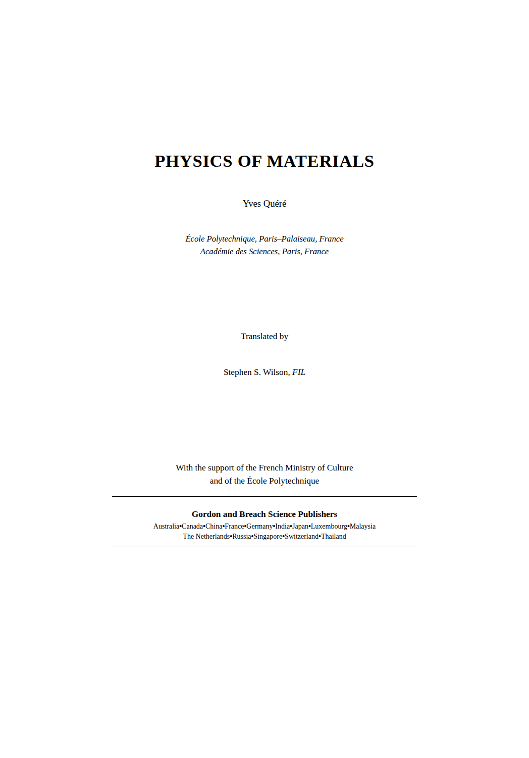PHYSICS OF MATERIALS
Yves Quéré
École Polytechnique, Paris–Palaiseau, France
Académie des Sciences, Paris, France
Translated by
Stephen S. Wilson, FIL
With the support of the French Ministry of Culture
and of the École Polytechnique
Gordon and Breach Science Publishers
Australia•Canada•China•France•Germany•India•Japan•Luxembourg•Malaysia
The Netherlands•Russia•Singapore•Switzerland•Thailand